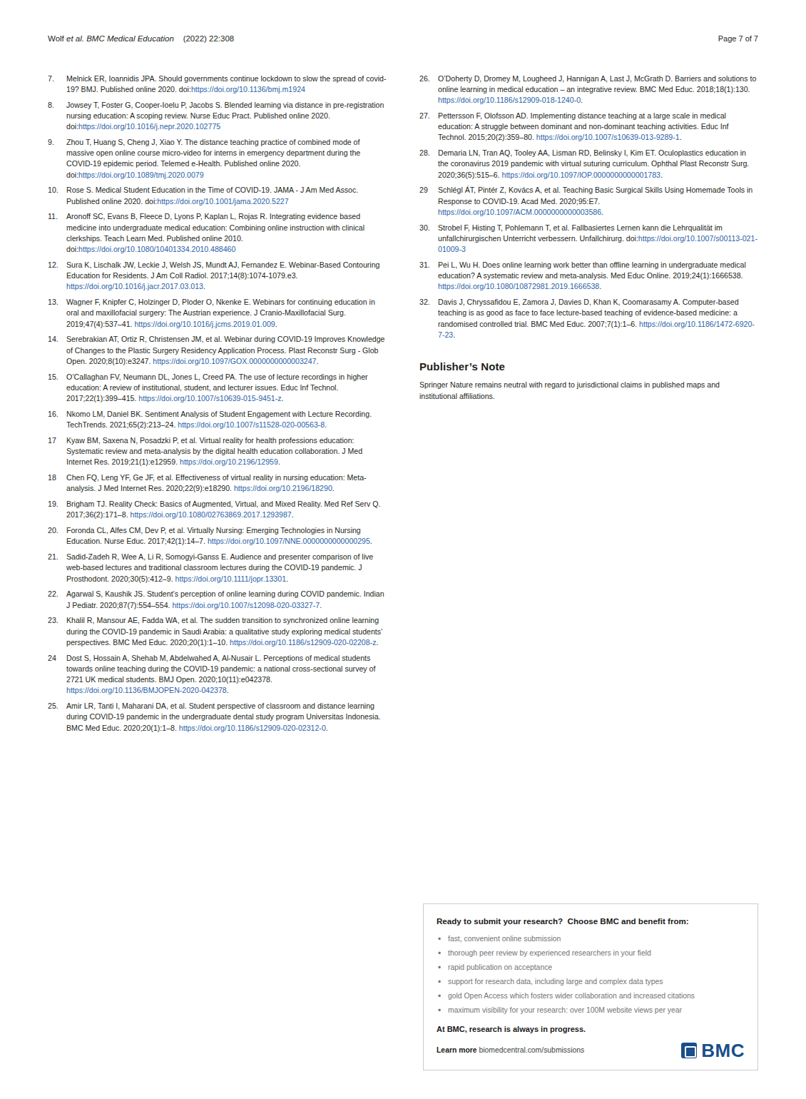Wolf et al. BMC Medical Education (2022) 22:308
Page 7 of 7
7. Melnick ER, Ioannidis JPA. Should governments continue lockdown to slow the spread of covid-19? BMJ. Published online 2020. doi:https://doi.org/10.1136/bmj.m1924
8. Jowsey T, Foster G, Cooper-Ioelu P, Jacobs S. Blended learning via distance in pre-registration nursing education: A scoping review. Nurse Educ Pract. Published online 2020. doi:https://doi.org/10.1016/j.nepr.2020.102775
9. Zhou T, Huang S, Cheng J, Xiao Y. The distance teaching practice of combined mode of massive open online course micro-video for interns in emergency department during the COVID-19 epidemic period. Telemed e-Health. Published online 2020. doi:https://doi.org/10.1089/tmj.2020.0079
10. Rose S. Medical Student Education in the Time of COVID-19. JAMA - J Am Med Assoc. Published online 2020. doi:https://doi.org/10.1001/jama.2020.5227
11. Aronoff SC, Evans B, Fleece D, Lyons P, Kaplan L, Rojas R. Integrating evidence based medicine into undergraduate medical education: Combining online instruction with clinical clerkships. Teach Learn Med. Published online 2010. doi:https://doi.org/10.1080/10401334.2010.488460
12. Sura K, Lischalk JW, Leckie J, Welsh JS, Mundt AJ, Fernandez E. Webinar-Based Contouring Education for Residents. J Am Coll Radiol. 2017;14(8):1074-1079.e3. https://doi.org/10.1016/j.jacr.2017.03.013.
13. Wagner F, Knipfer C, Holzinger D, Ploder O, Nkenke E. Webinars for continuing education in oral and maxillofacial surgery: The Austrian experience. J Cranio-Maxillofacial Surg. 2019;47(4):537–41. https://doi.org/10.1016/j.jcms.2019.01.009.
14. Serebrakian AT, Ortiz R, Christensen JM, et al. Webinar during COVID-19 Improves Knowledge of Changes to the Plastic Surgery Residency Application Process. Plast Reconstr Surg - Glob Open. 2020;8(10):e3247. https://doi.org/10.1097/GOX.0000000000003247.
15. O’Callaghan FV, Neumann DL, Jones L, Creed PA. The use of lecture recordings in higher education: A review of institutional, student, and lecturer issues. Educ Inf Technol. 2017;22(1):399–415. https://doi.org/10.1007/s10639-015-9451-z.
16. Nkomo LM, Daniel BK. Sentiment Analysis of Student Engagement with Lecture Recording. TechTrends. 2021;65(2):213–24. https://doi.org/10.1007/s11528-020-00563-8.
17 Kyaw BM, Saxena N, Posadzki P, et al. Virtual reality for health professions education: Systematic review and meta-analysis by the digital health education collaboration. J Med Internet Res. 2019;21(1):e12959. https://doi.org/10.2196/12959.
18 Chen FQ, Leng YF, Ge JF, et al. Effectiveness of virtual reality in nursing education: Meta-analysis. J Med Internet Res. 2020;22(9):e18290. https://doi.org/10.2196/18290.
19. Brigham TJ. Reality Check: Basics of Augmented, Virtual, and Mixed Reality. Med Ref Serv Q. 2017;36(2):171–8. https://doi.org/10.1080/02763869.2017.1293987.
20. Foronda CL, Alfes CM, Dev P, et al. Virtually Nursing: Emerging Technologies in Nursing Education. Nurse Educ. 2017;42(1):14–7. https://doi.org/10.1097/NNE.0000000000000295.
21. Sadid-Zadeh R, Wee A, Li R, Somogyi-Ganss E. Audience and presenter comparison of live web-based lectures and traditional classroom lectures during the COVID-19 pandemic. J Prosthodont. 2020;30(5):412–9. https://doi.org/10.1111/jopr.13301.
22. Agarwal S, Kaushik JS. Student’s perception of online learning during COVID pandemic. Indian J Pediatr. 2020;87(7):554–554. https://doi.org/10.1007/s12098-020-03327-7.
23. Khalil R, Mansour AE, Fadda WA, et al. The sudden transition to synchronized online learning during the COVID-19 pandemic in Saudi Arabia: a qualitative study exploring medical students’ perspectives. BMC Med Educ. 2020;20(1):1–10. https://doi.org/10.1186/s12909-020-02208-z.
24 Dost S, Hossain A, Shehab M, Abdelwahed A, Al-Nusair L. Perceptions of medical students towards online teaching during the COVID-19 pandemic: a national cross-sectional survey of 2721 UK medical students. BMJ Open. 2020;10(11):e042378. https://doi.org/10.1136/BMJOPEN-2020-042378.
25. Amir LR, Tanti I, Maharani DA, et al. Student perspective of classroom and distance learning during COVID-19 pandemic in the undergraduate dental study program Universitas Indonesia. BMC Med Educ. 2020;20(1):1–8. https://doi.org/10.1186/s12909-020-02312-0.
26. O’Doherty D, Dromey M, Lougheed J, Hannigan A, Last J, McGrath D. Barriers and solutions to online learning in medical education – an integrative review. BMC Med Educ. 2018;18(1):130. https://doi.org/10.1186/s12909-018-1240-0.
27. Pettersson F, Olofsson AD. Implementing distance teaching at a large scale in medical education: A struggle between dominant and non-dominant teaching activities. Educ Inf Technol. 2015;20(2):359–80. https://doi.org/10.1007/s10639-013-9289-1.
28. Demaria LN, Tran AQ, Tooley AA, Lisman RD, Belinsky I, Kim ET. Oculoplastics education in the coronavirus 2019 pandemic with virtual suturing curriculum. Ophthal Plast Reconstr Surg. 2020;36(5):515–6. https://doi.org/10.1097/IOP.0000000000001783.
29 Schlégl ÁT, Pintér Z, Kovács A, et al. Teaching Basic Surgical Skills Using Homemade Tools in Response to COVID-19. Acad Med. 2020;95:E7. https://doi.org/10.1097/ACM.0000000000003586.
30. Strobel F, Histing T, Pohlemann T, et al. Fallbasiertes Lernen kann die Lehrqualität im unfallchirurgischen Unterricht verbessern. Unfallchirurg. doi:https://doi.org/10.1007/s00113-021-01009-3
31. Pei L, Wu H. Does online learning work better than offline learning in undergraduate medical education? A systematic review and meta-analysis. Med Educ Online. 2019;24(1):1666538. https://doi.org/10.1080/10872981.2019.1666538.
32. Davis J, Chryssafidou E, Zamora J, Davies D, Khan K, Coomarasamy A. Computer-based teaching is as good as face to face lecture-based teaching of evidence-based medicine: a randomised controlled trial. BMC Med Educ. 2007;7(1):1–6. https://doi.org/10.1186/1472-6920-7-23.
Publisher’s Note
Springer Nature remains neutral with regard to jurisdictional claims in published maps and institutional affiliations.
Ready to submit your research? Choose BMC and benefit from:
fast, convenient online submission
thorough peer review by experienced researchers in your field
rapid publication on acceptance
support for research data, including large and complex data types
gold Open Access which fosters wider collaboration and increased citations
maximum visibility for your research: over 100M website views per year
At BMC, research is always in progress.
Learn more biomedcentral.com/submissions
BMC